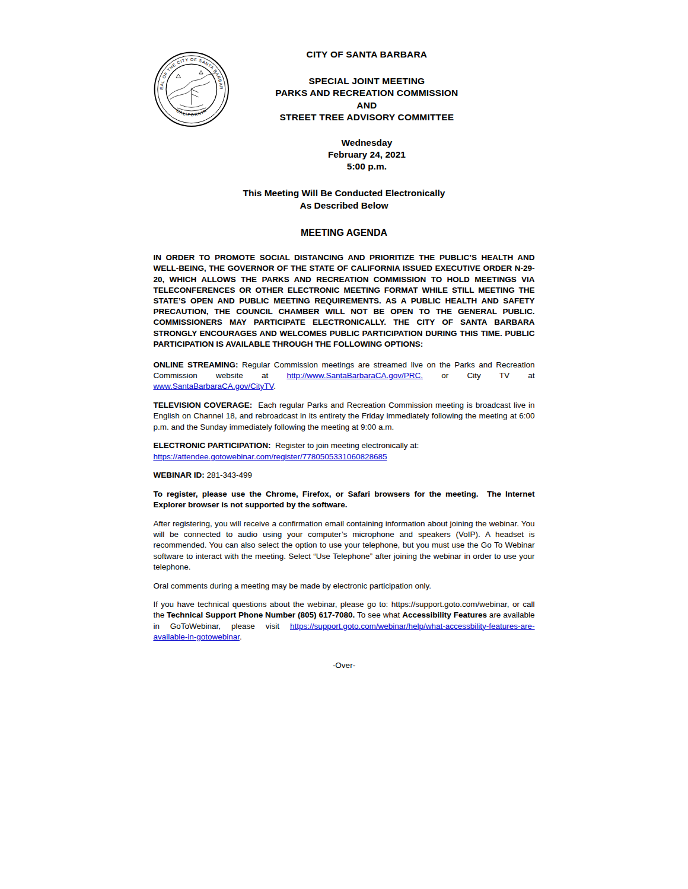SEAL OF THE CITY OF SANTA BARBARA CALIFORNIA
CITY OF SANTA BARBARA
SPECIAL JOINT MEETING
PARKS AND RECREATION COMMISSION
AND
STREET TREE ADVISORY COMMITTEE
Wednesday
February 24, 2021
5:00 p.m.
This Meeting Will Be Conducted Electronically
As Described Below
MEETING AGENDA
IN ORDER TO PROMOTE SOCIAL DISTANCING AND PRIORITIZE THE PUBLIC’S HEALTH AND WELL-BEING, THE GOVERNOR OF THE STATE OF CALIFORNIA ISSUED EXECUTIVE ORDER N-29-20, WHICH ALLOWS THE PARKS AND RECREATION COMMISSION TO HOLD MEETINGS VIA TELECONFERENCES OR OTHER ELECTRONIC MEETING FORMAT WHILE STILL MEETING THE STATE’S OPEN AND PUBLIC MEETING REQUIREMENTS. AS A PUBLIC HEALTH AND SAFETY PRECAUTION, THE COUNCIL CHAMBER WILL NOT BE OPEN TO THE GENERAL PUBLIC. COMMISSIONERS MAY PARTICIPATE ELECTRONICALLY. THE CITY OF SANTA BARBARA STRONGLY ENCOURAGES AND WELCOMES PUBLIC PARTICIPATION DURING THIS TIME. PUBLIC PARTICIPATION IS AVAILABLE THROUGH THE FOLLOWING OPTIONS:
ONLINE STREAMING: Regular Commission meetings are streamed live on the Parks and Recreation Commission website at http://www.SantaBarbaraCA.gov/PRC. or City TV at www.SantaBarbaraCA.gov/CityTV.
TELEVISION COVERAGE: Each regular Parks and Recreation Commission meeting is broadcast live in English on Channel 18, and rebroadcast in its entirety the Friday immediately following the meeting at 6:00 p.m. and the Sunday immediately following the meeting at 9:00 a.m.
ELECTRONIC PARTICIPATION: Register to join meeting electronically at:
https://attendee.gotowebinar.com/register/7780505331060828685
WEBINAR ID: 281-343-499
To register, please use the Chrome, Firefox, or Safari browsers for the meeting. The Internet Explorer browser is not supported by the software.
After registering, you will receive a confirmation email containing information about joining the webinar. You will be connected to audio using your computer’s microphone and speakers (VoIP). A headset is recommended. You can also select the option to use your telephone, but you must use the Go To Webinar software to interact with the meeting. Select “Use Telephone” after joining the webinar in order to use your telephone.
Oral comments during a meeting may be made by electronic participation only.
If you have technical questions about the webinar, please go to: https://support.goto.com/webinar, or call the Technical Support Phone Number (805) 617-7080. To see what Accessibility Features are available in GoToWebinar, please visit https://support.goto.com/webinar/help/what-accessbility-features-are-available-in-gotowebinar.
-Over-